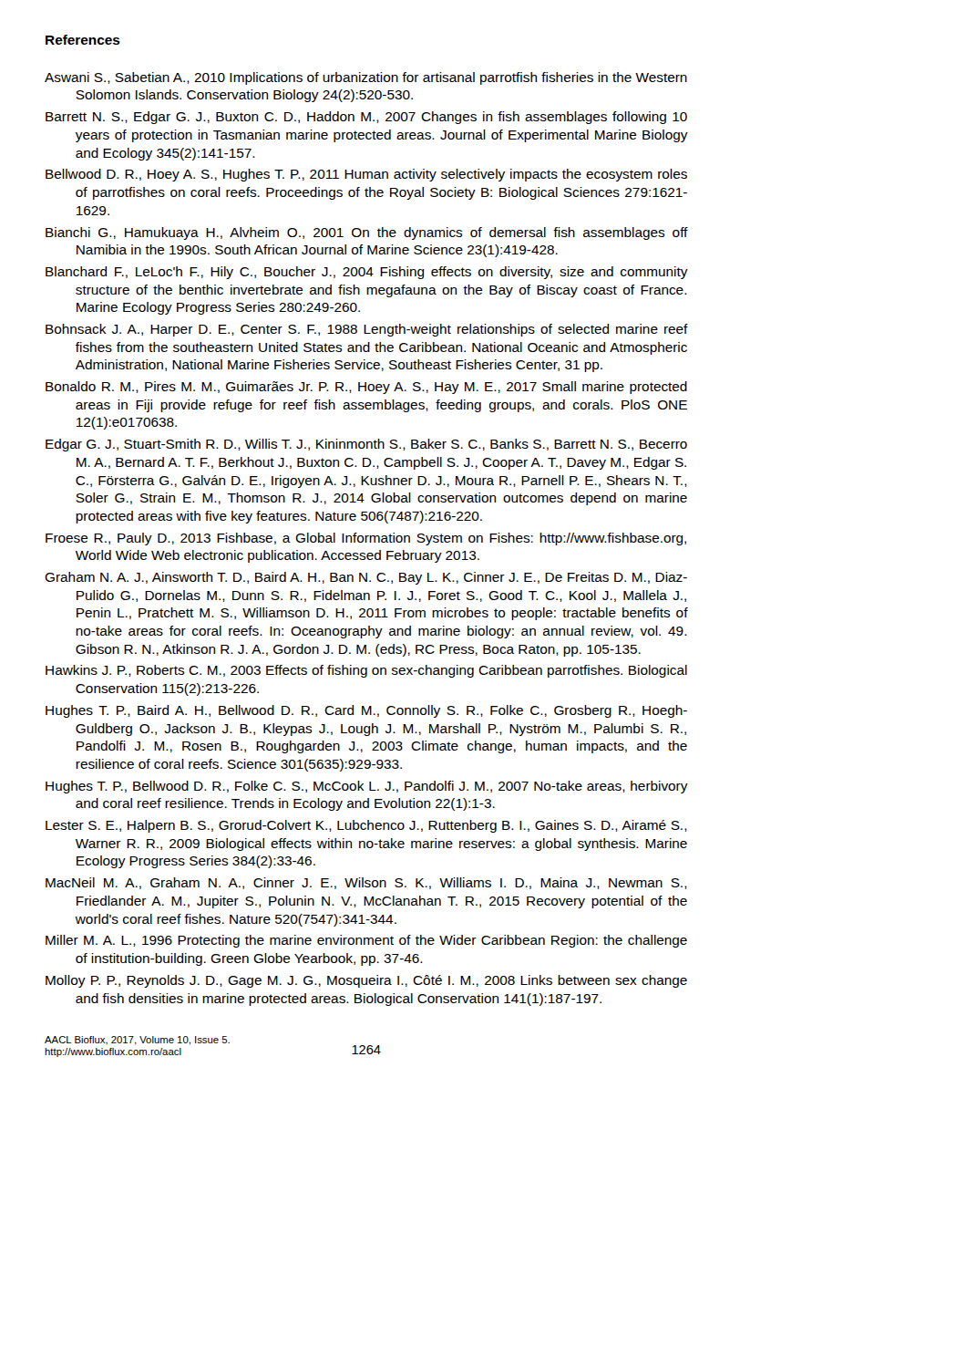References
Aswani S., Sabetian A., 2010 Implications of urbanization for artisanal parrotfish fisheries in the Western Solomon Islands. Conservation Biology 24(2):520-530.
Barrett N. S., Edgar G. J., Buxton C. D., Haddon M., 2007 Changes in fish assemblages following 10 years of protection in Tasmanian marine protected areas. Journal of Experimental Marine Biology and Ecology 345(2):141-157.
Bellwood D. R., Hoey A. S., Hughes T. P., 2011 Human activity selectively impacts the ecosystem roles of parrotfishes on coral reefs. Proceedings of the Royal Society B: Biological Sciences 279:1621-1629.
Bianchi G., Hamukuaya H., Alvheim O., 2001 On the dynamics of demersal fish assemblages off Namibia in the 1990s. South African Journal of Marine Science 23(1):419-428.
Blanchard F., LeLoc'h F., Hily C., Boucher J., 2004 Fishing effects on diversity, size and community structure of the benthic invertebrate and fish megafauna on the Bay of Biscay coast of France. Marine Ecology Progress Series 280:249-260.
Bohnsack J. A., Harper D. E., Center S. F., 1988 Length-weight relationships of selected marine reef fishes from the southeastern United States and the Caribbean. National Oceanic and Atmospheric Administration, National Marine Fisheries Service, Southeast Fisheries Center, 31 pp.
Bonaldo R. M., Pires M. M., Guimarães Jr. P. R., Hoey A. S., Hay M. E., 2017 Small marine protected areas in Fiji provide refuge for reef fish assemblages, feeding groups, and corals. PloS ONE 12(1):e0170638.
Edgar G. J., Stuart-Smith R. D., Willis T. J., Kininmonth S., Baker S. C., Banks S., Barrett N. S., Becerro M. A., Bernard A. T. F., Berkhout J., Buxton C. D., Campbell S. J., Cooper A. T., Davey M., Edgar S. C., Försterra G., Galván D. E., Irigoyen A. J., Kushner D. J., Moura R., Parnell P. E., Shears N. T., Soler G., Strain E. M., Thomson R. J., 2014 Global conservation outcomes depend on marine protected areas with five key features. Nature 506(7487):216-220.
Froese R., Pauly D., 2013 Fishbase, a Global Information System on Fishes: http://www.fishbase.org, World Wide Web electronic publication. Accessed February 2013.
Graham N. A. J., Ainsworth T. D., Baird A. H., Ban N. C., Bay L. K., Cinner J. E., De Freitas D. M., Diaz-Pulido G., Dornelas M., Dunn S. R., Fidelman P. I. J., Foret S., Good T. C., Kool J., Mallela J., Penin L., Pratchett M. S., Williamson D. H., 2011 From microbes to people: tractable benefits of no-take areas for coral reefs. In: Oceanography and marine biology: an annual review, vol. 49. Gibson R. N., Atkinson R. J. A., Gordon J. D. M. (eds), RC Press, Boca Raton, pp. 105-135.
Hawkins J. P., Roberts C. M., 2003 Effects of fishing on sex-changing Caribbean parrotfishes. Biological Conservation 115(2):213-226.
Hughes T. P., Baird A. H., Bellwood D. R., Card M., Connolly S. R., Folke C., Grosberg R., Hoegh-Guldberg O., Jackson J. B., Kleypas J., Lough J. M., Marshall P., Nyström M., Palumbi S. R., Pandolfi J. M., Rosen B., Roughgarden J., 2003 Climate change, human impacts, and the resilience of coral reefs. Science 301(5635):929-933.
Hughes T. P., Bellwood D. R., Folke C. S., McCook L. J., Pandolfi J. M., 2007 No-take areas, herbivory and coral reef resilience. Trends in Ecology and Evolution 22(1):1-3.
Lester S. E., Halpern B. S., Grorud-Colvert K., Lubchenco J., Ruttenberg B. I., Gaines S. D., Airamé S., Warner R. R., 2009 Biological effects within no-take marine reserves: a global synthesis. Marine Ecology Progress Series 384(2):33-46.
MacNeil M. A., Graham N. A., Cinner J. E., Wilson S. K., Williams I. D., Maina J., Newman S., Friedlander A. M., Jupiter S., Polunin N. V., McClanahan T. R., 2015 Recovery potential of the world's coral reef fishes. Nature 520(7547):341-344.
Miller M. A. L., 1996 Protecting the marine environment of the Wider Caribbean Region: the challenge of institution-building. Green Globe Yearbook, pp. 37-46.
Molloy P. P., Reynolds J. D., Gage M. J. G., Mosqueira I., Côté I. M., 2008 Links between sex change and fish densities in marine protected areas. Biological Conservation 141(1):187-197.
AACL Bioflux, 2017, Volume 10, Issue 5.
http://www.bioflux.com.ro/aacl 1264